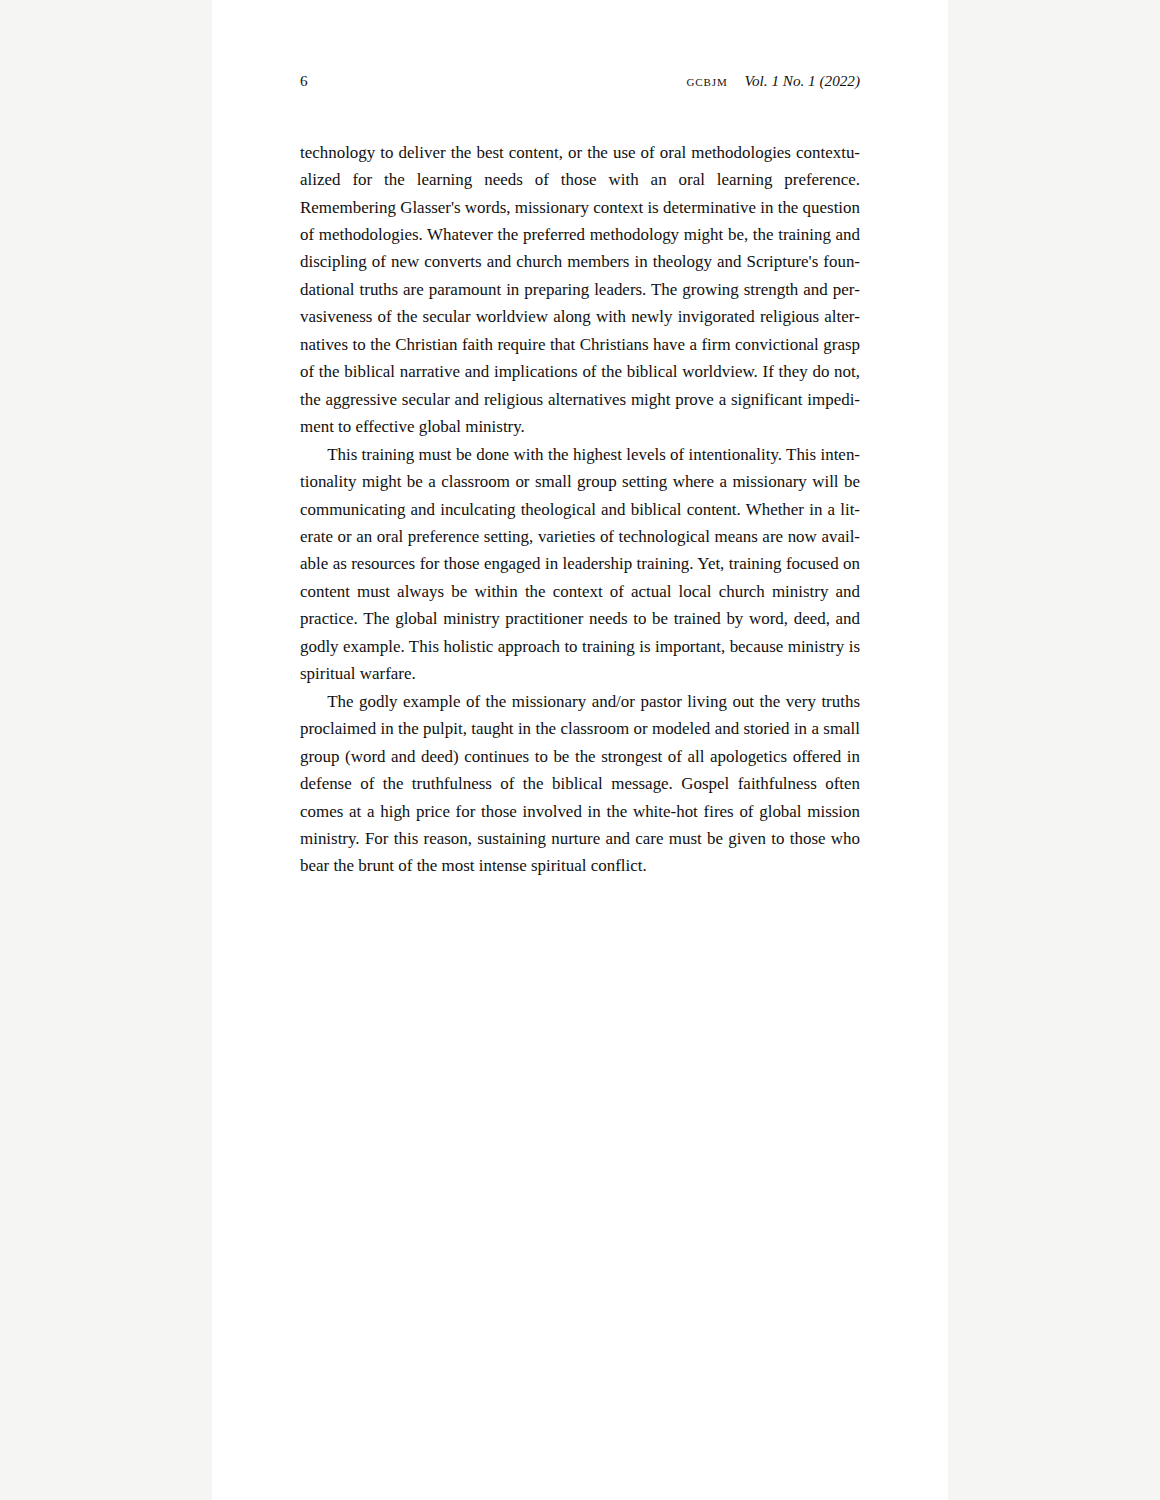6 GCBJM Vol. 1 No. 1 (2022)
technology to deliver the best content, or the use of oral methodologies contextualized for the learning needs of those with an oral learning preference. Remembering Glasser's words, missionary context is determinative in the question of methodologies. Whatever the preferred methodology might be, the training and discipling of new converts and church members in theology and Scripture's foundational truths are paramount in preparing leaders. The growing strength and pervasiveness of the secular worldview along with newly invigorated religious alternatives to the Christian faith require that Christians have a firm convictional grasp of the biblical narrative and implications of the biblical worldview. If they do not, the aggressive secular and religious alternatives might prove a significant impediment to effective global ministry.
This training must be done with the highest levels of intentionality. This intentionality might be a classroom or small group setting where a missionary will be communicating and inculcating theological and biblical content. Whether in a literate or an oral preference setting, varieties of technological means are now available as resources for those engaged in leadership training. Yet, training focused on content must always be within the context of actual local church ministry and practice. The global ministry practitioner needs to be trained by word, deed, and godly example. This holistic approach to training is important, because ministry is spiritual warfare.
The godly example of the missionary and/or pastor living out the very truths proclaimed in the pulpit, taught in the classroom or modeled and storied in a small group (word and deed) continues to be the strongest of all apologetics offered in defense of the truthfulness of the biblical message. Gospel faithfulness often comes at a high price for those involved in the white-hot fires of global mission ministry. For this reason, sustaining nurture and care must be given to those who bear the brunt of the most intense spiritual conflict.